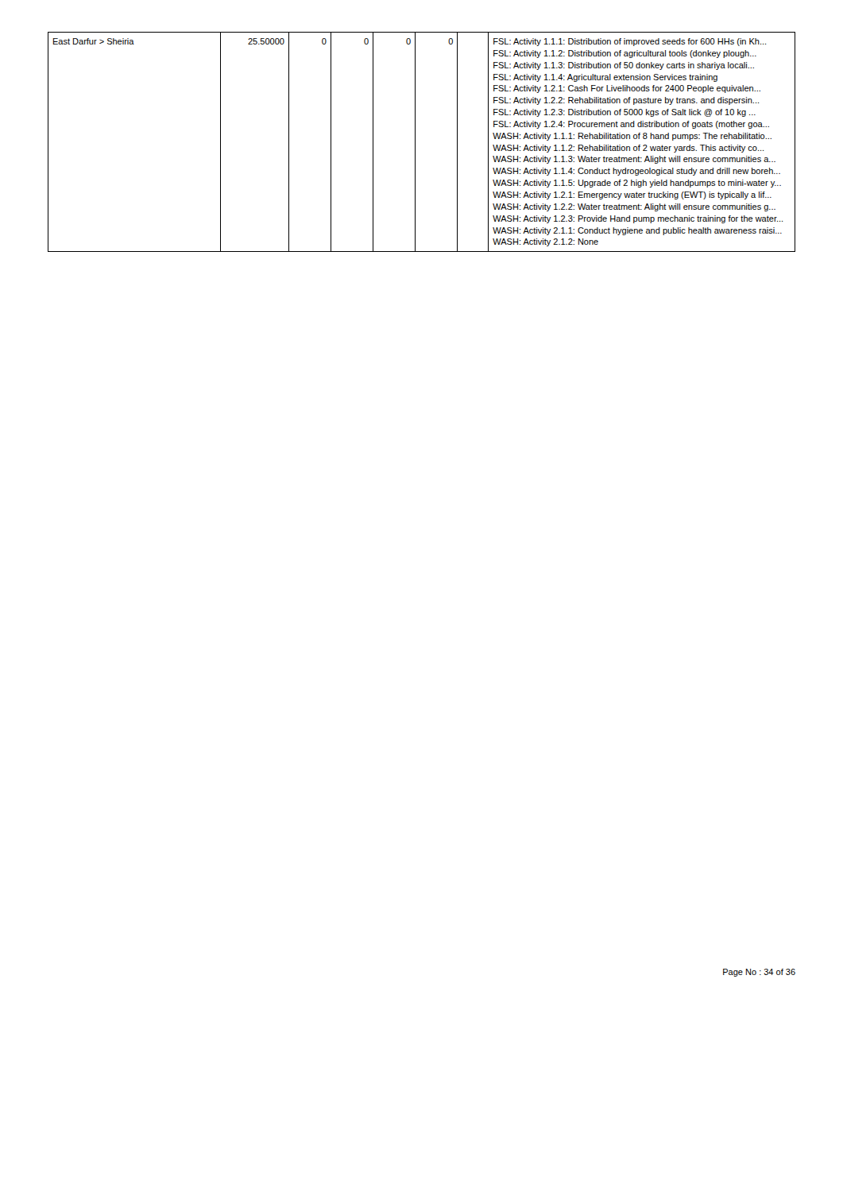| East Darfur > Sheiria | 25.50000 | 0 | 0 | 0 | 0 | | FSL: Activity 1.1.1: Distribution of improved seeds for 600 HHs (in Kh... FSL: Activity 1.1.2: Distribution of agricultural tools (donkey plough... FSL: Activity 1.1.3: Distribution of 50 donkey carts in shariya locali... FSL: Activity 1.1.4: Agricultural extension Services training FSL: Activity 1.2.1: Cash For Livelihoods for 2400 People equivalen... FSL: Activity 1.2.2: Rehabilitation of pasture by trans. and dispersin... FSL: Activity 1.2.3: Distribution of 5000 kgs of Salt lick @ of 10 kg ... FSL: Activity 1.2.4: Procurement and distribution of goats (mother goa... WASH: Activity 1.1.1: Rehabilitation of 8 hand pumps: The rehabilitatio... WASH: Activity 1.1.2: Rehabilitation of 2 water yards. This activity co... WASH: Activity 1.1.3: Water treatment: Alight will ensure communities a... WASH: Activity 1.1.4: Conduct hydrogeological study and drill new boreh... WASH: Activity 1.1.5: Upgrade of 2 high yield handpumps to mini-water y... WASH: Activity 1.2.1: Emergency water trucking (EWT) is typically a lif... WASH: Activity 1.2.2: Water treatment: Alight will ensure communities g... WASH: Activity 1.2.3: Provide Hand pump mechanic training for the water... WASH: Activity 2.1.1: Conduct hygiene and public health awareness raisi... WASH: Activity 2.1.2: None |
Page No : 34 of 36